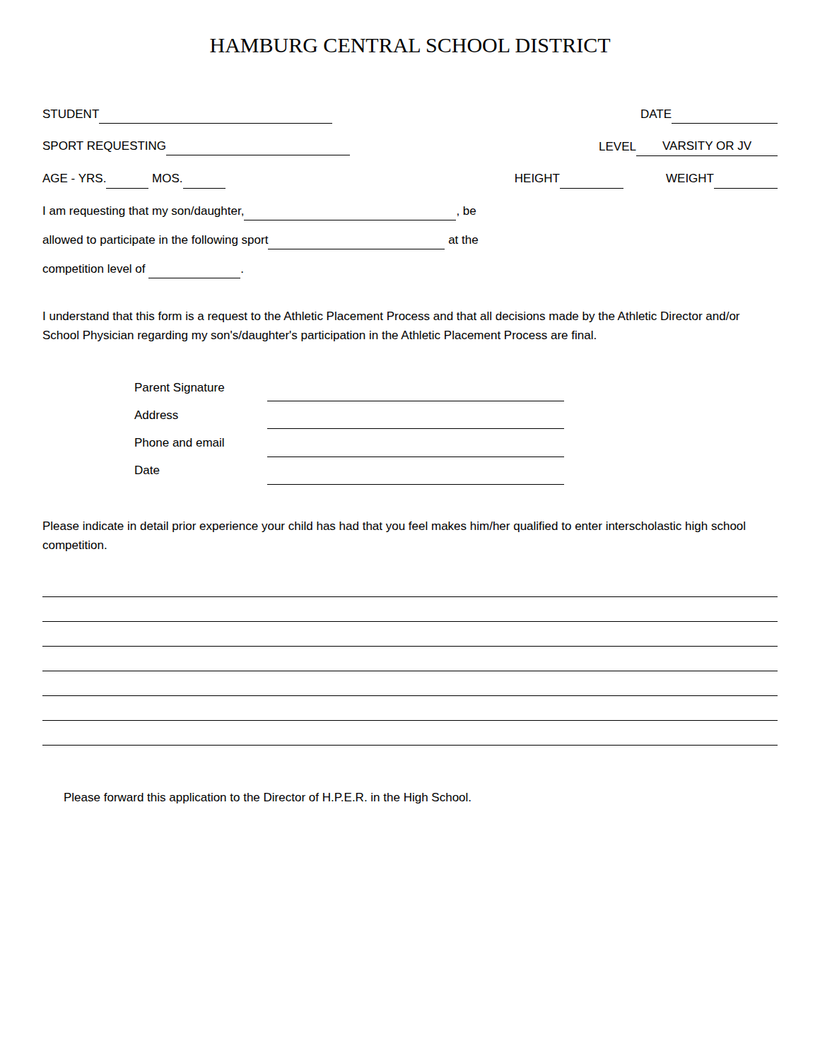HAMBURG CENTRAL SCHOOL DISTRICT
STUDENT
DATE
SPORT REQUESTING
LEVELVARSITY OR JV
AGE - YRS. MOS.
HEIGHT WEIGHT
I am requesting that my son/daughter, , be
allowed to participate in the following sport at the
competition level of .
I understand that this form is a request to the Athletic Placement Process and that all decisions made by the Athletic Director and/or School Physician regarding my son's/daughter's participation in the Athletic Placement Process are final.
| Parent Signature | |
| Address | |
| Phone and email | |
| Date | |
Please indicate in detail prior experience your child has had that you feel makes him/her qualified to enter interscholastic high school competition.
Please forward this application to the Director of H.P.E.R. in the High School.